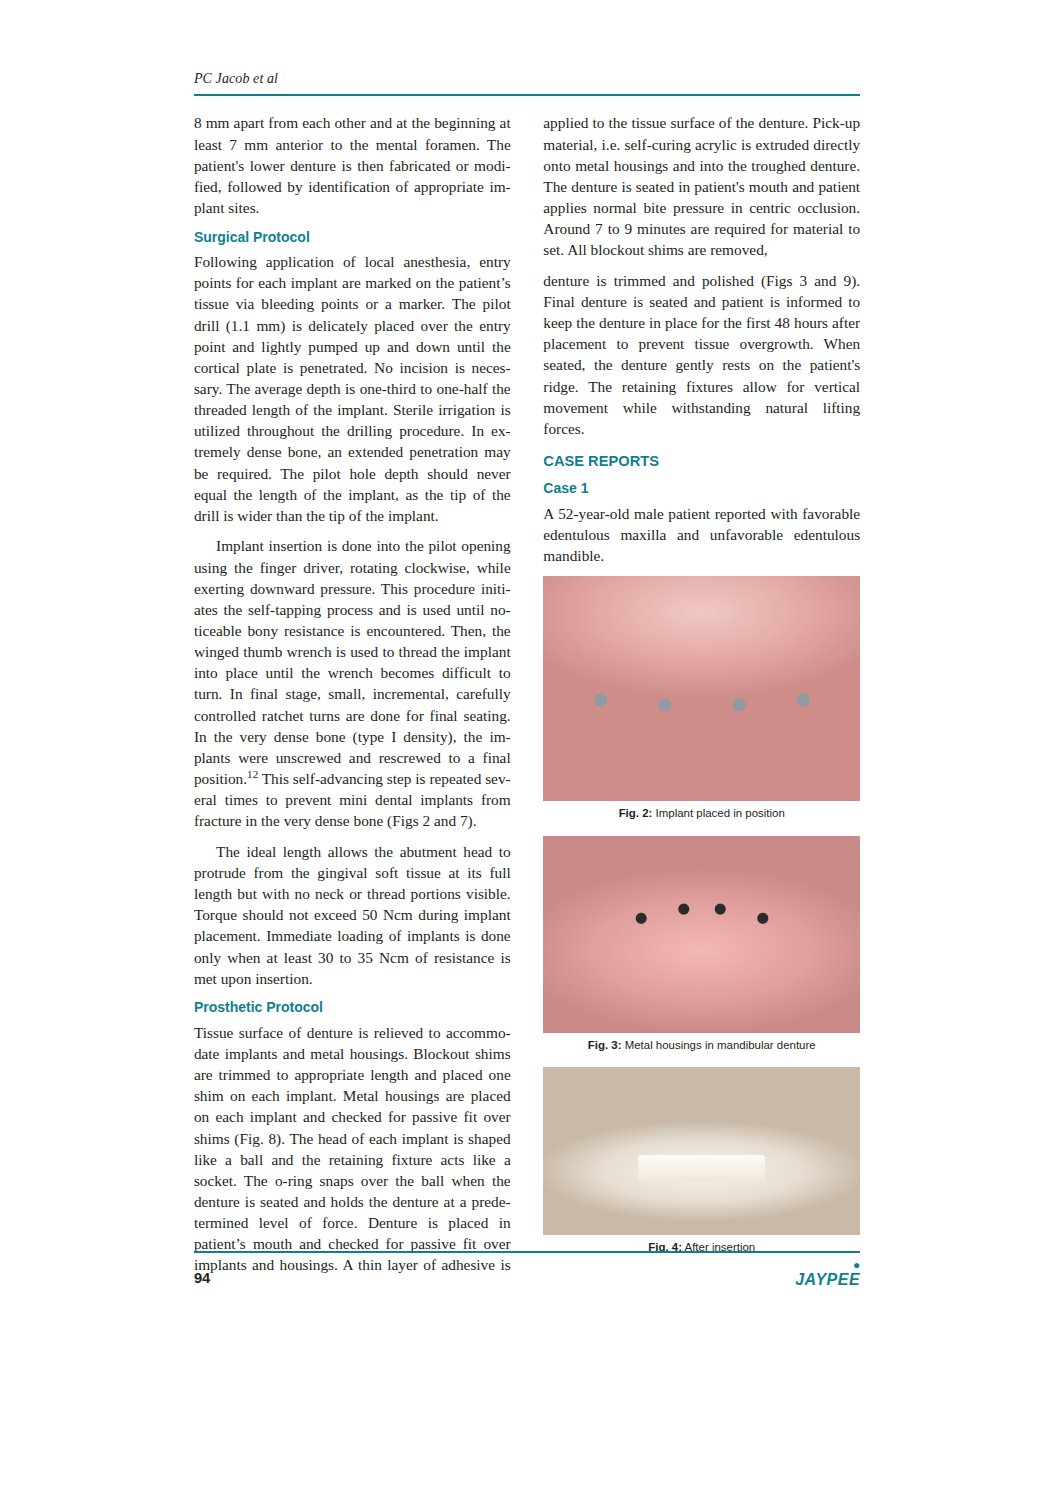PC Jacob et al
8 mm apart from each other and at the beginning at least 7 mm anterior to the mental foramen. The patient's lower denture is then fabricated or modified, followed by identification of appropriate implant sites.
Surgical Protocol
Following application of local anesthesia, entry points for each implant are marked on the patient’s tissue via bleeding points or a marker. The pilot drill (1.1 mm) is delicately placed over the entry point and lightly pumped up and down until the cortical plate is penetrated. No incision is necessary. The average depth is one-third to one-half the threaded length of the implant. Sterile irrigation is utilized throughout the drilling procedure. In extremely dense bone, an extended penetration may be required. The pilot hole depth should never equal the length of the implant, as the tip of the drill is wider than the tip of the implant.
Implant insertion is done into the pilot opening using the finger driver, rotating clockwise, while exerting downward pressure. This procedure initiates the self-tapping process and is used until noticeable bony resistance is encountered. Then, the winged thumb wrench is used to thread the implant into place until the wrench becomes difficult to turn. In final stage, small, incremental, carefully controlled ratchet turns are done for final seating. In the very dense bone (type I density), the implants were unscrewed and rescrewed to a final position.12 This self-advancing step is repeated several times to prevent mini dental implants from fracture in the very dense bone (Figs 2 and 7).
The ideal length allows the abutment head to protrude from the gingival soft tissue at its full length but with no neck or thread portions visible. Torque should not exceed 50 Ncm during implant placement. Immediate loading of implants is done only when at least 30 to 35 Ncm of resistance is met upon insertion.
Prosthetic Protocol
Tissue surface of denture is relieved to accommodate implants and metal housings. Blockout shims are trimmed to appropriate length and placed one shim on each implant. Metal housings are placed on each implant and checked for passive fit over shims (Fig. 8). The head of each implant is shaped like a ball and the retaining fixture acts like a socket. The o-ring snaps over the ball when the denture is seated and holds the denture at a predetermined level of force. Denture is placed in patient’s mouth and checked for passive fit over implants and housings. A thin layer of adhesive is applied to the tissue surface of the denture. Pick-up material, i.e. self-curing acrylic is extruded directly onto metal housings and into the troughed denture. The denture is seated in patient's mouth and patient applies normal bite pressure in centric occlusion. Around 7 to 9 minutes are required for material to set. All blockout shims are removed,
denture is trimmed and polished (Figs 3 and 9). Final denture is seated and patient is informed to keep the denture in place for the first 48 hours after placement to prevent tissue overgrowth. When seated, the denture gently rests on the patient's ridge. The retaining fixtures allow for vertical movement while withstanding natural lifting forces.
CASE REPORTS
Case 1
A 52-year-old male patient reported with favorable edentulous maxilla and unfavorable edentulous mandible.
Fig. 2: Implant placed in position
Fig. 3: Metal housings in mandibular denture
Fig. 4: After insertion
94
● JAYPEE